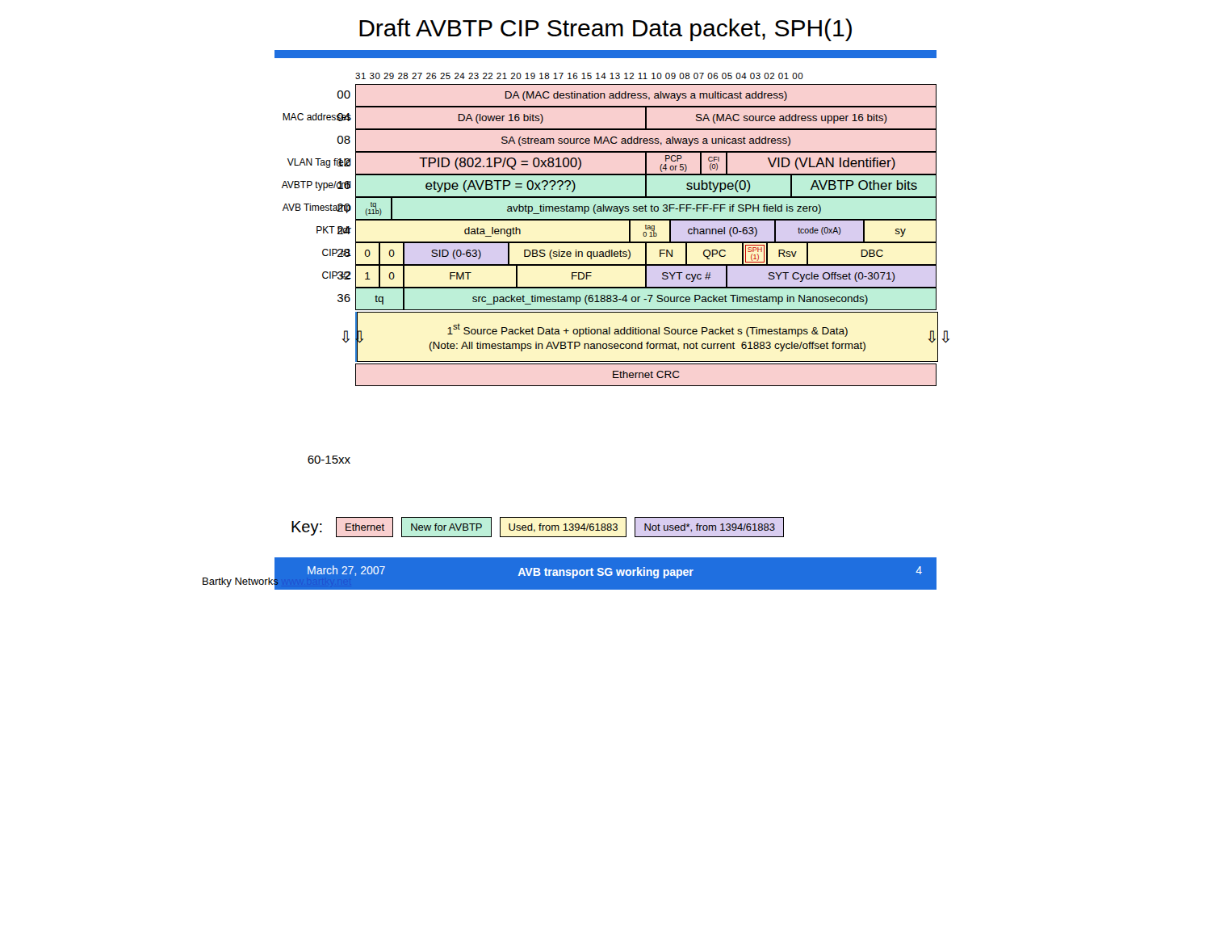Draft AVBTP CIP Stream Data packet, SPH(1)
31 30 29 28 27 26 25 24 23 22 21 20 19 18 17 16 15 14 13 12 11 10 09 08 07 06 05 04 03 02 01 00
MAC addresses
VLAN Tag field
AVBTP type/cntl
AVB Timestamp
PKT hdr
CIP #1
CIP #2
00
04
08
12
16
20
24
28
32
36
60-15xx
DA (MAC destination address, always a multicast address)
DA (lower 16 bits)
SA (MAC source address upper 16 bits)
SA (stream source MAC address, always a unicast address)
TPID (802.1P/Q = 0x8100)
PCP
(4 or 5)
CFI
(0)
VID (VLAN Identifier)
etype (AVBTP = 0x????)
subtype(0)
AVBTP Other bits
tq
(11b)
avbtp_timestamp (always set to 3F-FF-FF-FF if SPH field is zero)
data_length
tag
0 1b
channel (0-63)
tcode (0xA)
sy
0
0
SID (0-63)
DBS (size in quadlets)
FN
QPC
SPH
(1)
Rsv
DBC
1
0
FMT
FDF
SYT cyc #
SYT Cycle Offset (0-3071)
tq
src_packet_timestamp (61883-4 or -7 Source Packet Timestamp in Nanoseconds)
⇩⇩ ⇩⇩
1st Source Packet Data + optional additional Source Packet s (Timestamps & Data)
(Note: All timestamps in AVBTP nanosecond format, not current 61883 cycle/offset format)
Ethernet CRC
Key: Ethernet New for AVBTP Used, from 1394/61883 Not used*, from 1394/61883
March 27, 2007 AVB transport SG working paper 4
Bartky Networks www.bartky.net